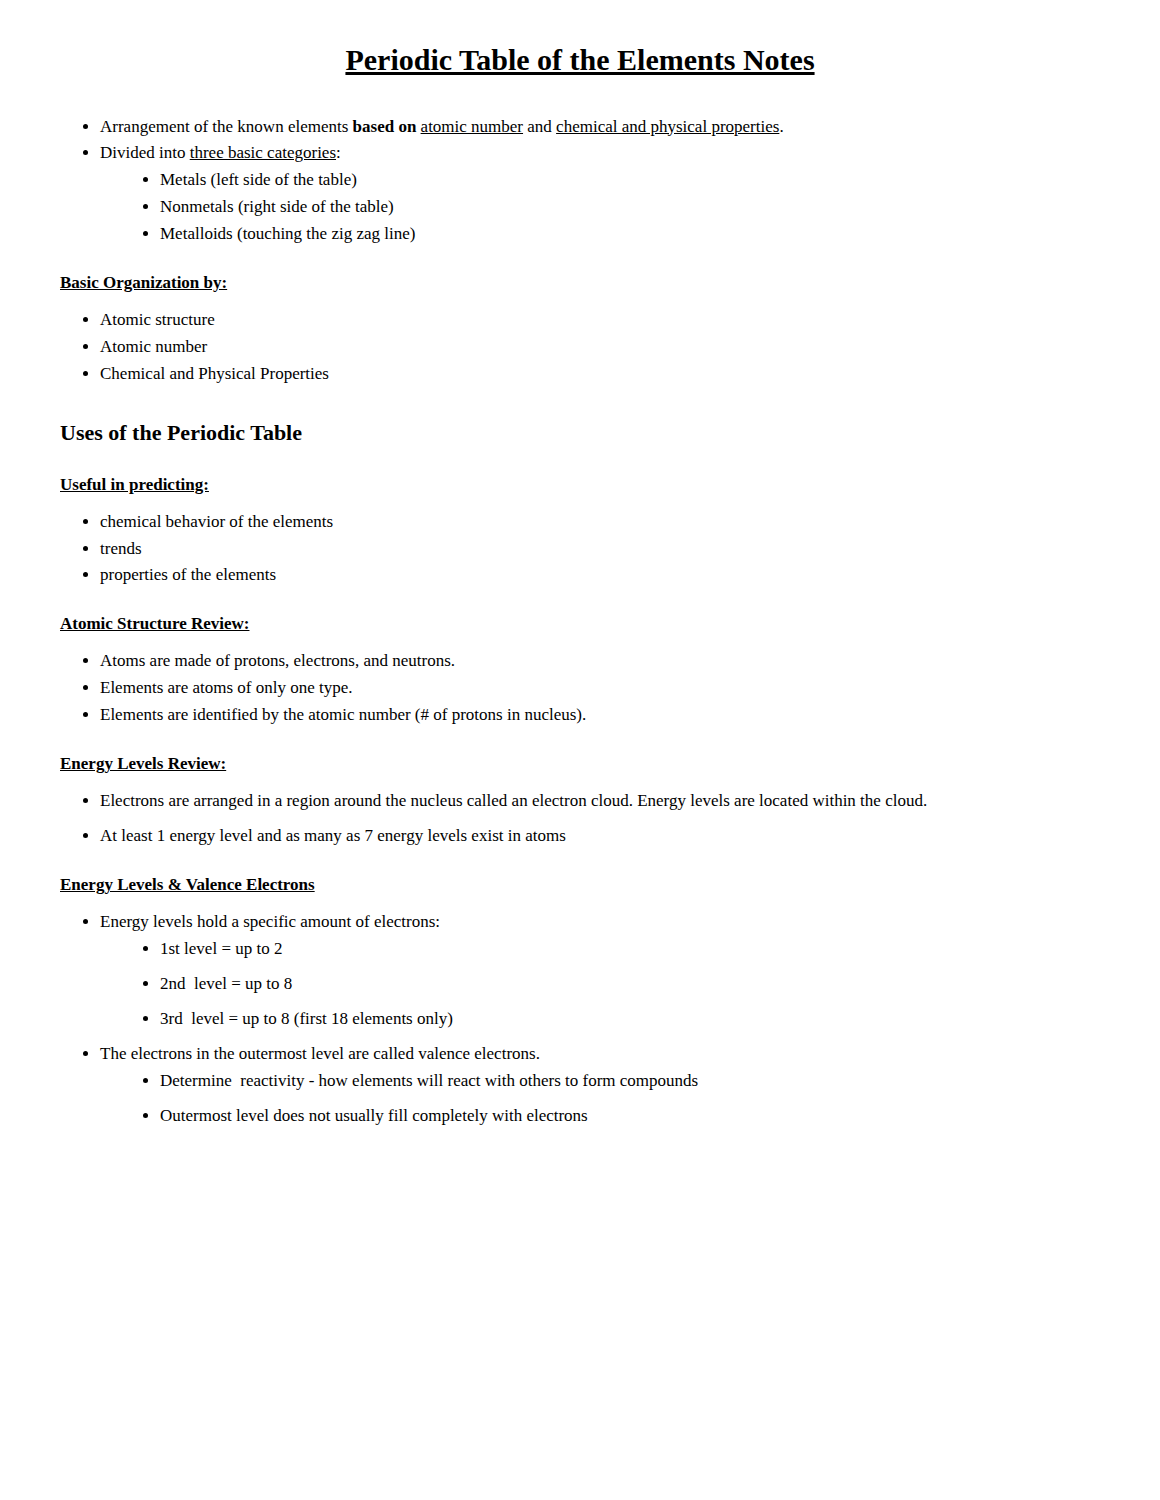Periodic Table of the Elements Notes
Arrangement of the known elements based on atomic number and chemical and physical properties.
Divided into three basic categories:
Metals (left side of the table)
Nonmetals (right side of the table)
Metalloids (touching the zig zag line)
Basic Organization by:
Atomic structure
Atomic number
Chemical and Physical Properties
Uses of the Periodic Table
Useful in predicting:
chemical behavior of the elements
trends
properties of the elements
Atomic Structure Review:
Atoms are made of protons, electrons, and neutrons.
Elements are atoms of only one type.
Elements are identified by the atomic number (# of protons in nucleus).
Energy Levels Review:
Electrons are arranged in a region around the nucleus called an electron cloud. Energy levels are located within the cloud.
At least 1 energy level and as many as 7 energy levels exist in atoms
Energy Levels & Valence Electrons
Energy levels hold a specific amount of electrons:
1st level = up to 2
2nd level = up to 8
3rd level = up to 8 (first 18 elements only)
The electrons in the outermost level are called valence electrons.
Determine reactivity - how elements will react with others to form compounds
Outermost level does not usually fill completely with electrons